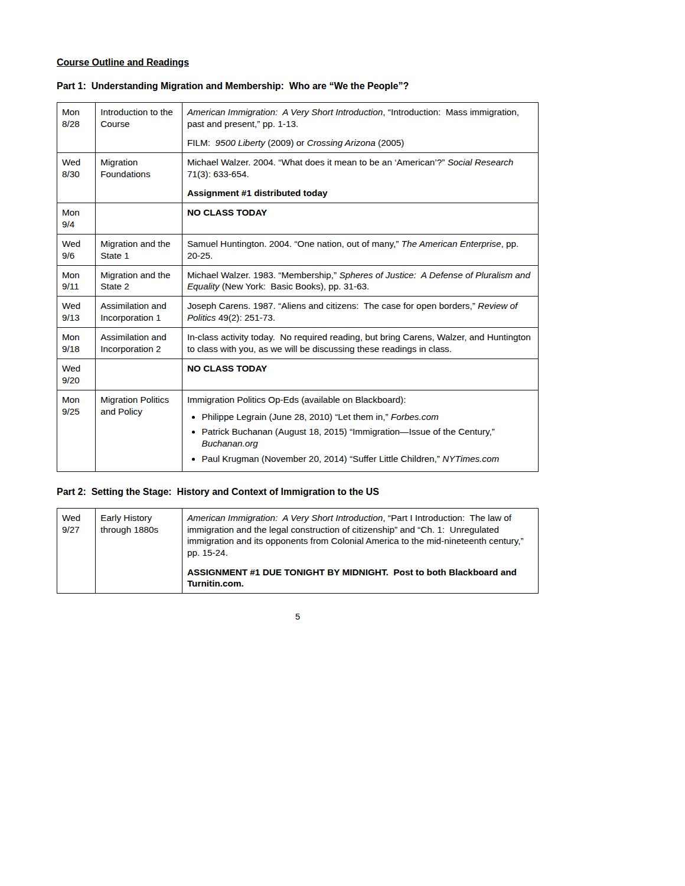Course Outline and Readings
Part 1: Understanding Migration and Membership: Who are “We the People”?
| Mon 8/28 | Introduction to the Course | American Immigration: A Very Short Introduction , “Introduction: Mass immigration, past and present,” pp. 1-13. FILM: 9500 Liberty (2009) or Crossing Arizona (2005) |
| Wed 8/30 | Migration Foundations | Michael Walzer. 2004. “What does it mean to be an ‘American’?” Social Research 71(3): 633-654. Assignment #1 distributed today |
| Mon 9/4 | | NO CLASS TODAY |
| Wed 9/6 | Migration and the State 1 | Samuel Huntington. 2004. “One nation, out of many,” The American Enterprise , pp. 20-25. |
| Mon 9/11 | Migration and the State 2 | Michael Walzer. 1983. “Membership,” Spheres of Justice: A Defense of Pluralism and Equality (New York: Basic Books), pp. 31-63. |
| Wed 9/13 | Assimilation and Incorporation 1 | Joseph Carens. 1987. “Aliens and citizens: The case for open borders,” Review of Politics 49(2): 251-73. |
| Mon 9/18 | Assimilation and Incorporation 2 | In-class activity today. No required reading, but bring Carens, Walzer, and Huntington to class with you, as we will be discussing these readings in class. |
| Wed 9/20 | | NO CLASS TODAY |
| Mon 9/25 | Migration Politics and Policy | Immigration Politics Op-Eds (available on Blackboard): Philippe Legrain (June 28, 2010) “Let them in,” Forbes.com Patrick Buchanan (August 18, 2015) “Immigration—Issue of the Century,” Buchanan.org Paul Krugman (November 20, 2014) “Suffer Little Children,” NYTimes.com |
Part 2: Setting the Stage: History and Context of Immigration to the US
| Wed 9/27 | Early History through 1880s | American Immigration: A Very Short Introduction , “Part I Introduction: The law of immigration and the legal construction of citizenship” and “Ch. 1: Unregulated immigration and its opponents from Colonial America to the mid-nineteenth century,” pp. 15-24. ASSIGNMENT #1 DUE TONIGHT BY MIDNIGHT. Post to both Blackboard and Turnitin.com. |
5